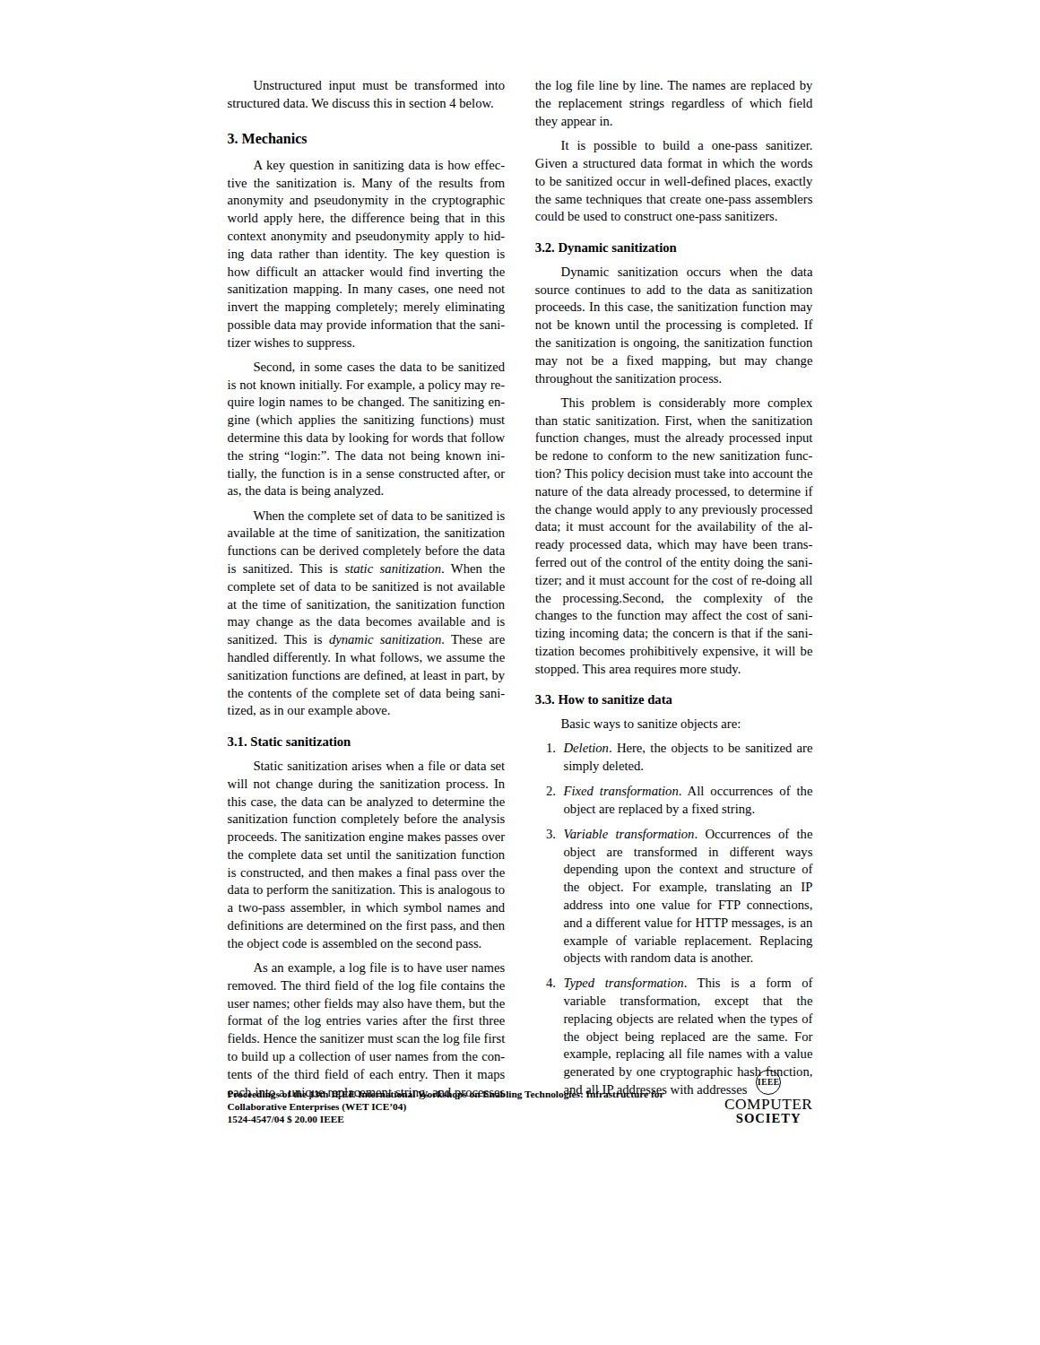Unstructured input must be transformed into structured data. We discuss this in section 4 below.
3. Mechanics
A key question in sanitizing data is how effective the sanitization is. Many of the results from anonymity and pseudonymity in the cryptographic world apply here, the difference being that in this context anonymity and pseudonymity apply to hiding data rather than identity. The key question is how difficult an attacker would find inverting the sanitization mapping. In many cases, one need not invert the mapping completely; merely eliminating possible data may provide information that the sanitizer wishes to suppress.
Second, in some cases the data to be sanitized is not known initially. For example, a policy may require login names to be changed. The sanitizing engine (which applies the sanitizing functions) must determine this data by looking for words that follow the string “login:”. The data not being known initially, the function is in a sense constructed after, or as, the data is being analyzed.
When the complete set of data to be sanitized is available at the time of sanitization, the sanitization functions can be derived completely before the data is sanitized. This is static sanitization. When the complete set of data to be sanitized is not available at the time of sanitization, the sanitization function may change as the data becomes available and is sanitized. This is dynamic sanitization. These are handled differently. In what follows, we assume the sanitization functions are defined, at least in part, by the contents of the complete set of data being sanitized, as in our example above.
3.1. Static sanitization
Static sanitization arises when a file or data set will not change during the sanitization process. In this case, the data can be analyzed to determine the sanitization function completely before the analysis proceeds. The sanitization engine makes passes over the complete data set until the sanitization function is constructed, and then makes a final pass over the data to perform the sanitization. This is analogous to a two-pass assembler, in which symbol names and definitions are determined on the first pass, and then the object code is assembled on the second pass.
As an example, a log file is to have user names removed. The third field of the log file contains the user names; other fields may also have them, but the format of the log entries varies after the first three fields. Hence the sanitizer must scan the log file first to build up a collection of user names from the contents of the third field of each entry. Then it maps each into a unique replacement string, and processes the log file line by line. The names are replaced by the replacement strings regardless of which field they appear in.
It is possible to build a one-pass sanitizer. Given a structured data format in which the words to be sanitized occur in well-defined places, exactly the same techniques that create one-pass assemblers could be used to construct one-pass sanitizers.
3.2. Dynamic sanitization
Dynamic sanitization occurs when the data source continues to add to the data as sanitization proceeds. In this case, the sanitization function may not be known until the processing is completed. If the sanitization is ongoing, the sanitization function may not be a fixed mapping, but may change throughout the sanitization process.
This problem is considerably more complex than static sanitization. First, when the sanitization function changes, must the already processed input be redone to conform to the new sanitization function? This policy decision must take into account the nature of the data already processed, to determine if the change would apply to any previously processed data; it must account for the availability of the already processed data, which may have been transferred out of the control of the entity doing the sanitizer; and it must account for the cost of re-doing all the processing.Second, the complexity of the changes to the function may affect the cost of sanitizing incoming data; the concern is that if the sanitization becomes prohibitively expensive, it will be stopped. This area requires more study.
3.3. How to sanitize data
Basic ways to sanitize objects are:
Deletion. Here, the objects to be sanitized are simply deleted.
Fixed transformation. All occurrences of the object are replaced by a fixed string.
Variable transformation. Occurrences of the object are transformed in different ways depending upon the context and structure of the object. For example, translating an IP address into one value for FTP connections, and a different value for HTTP messages, is an example of variable replacement. Replacing objects with random data is another.
Typed transformation. This is a form of variable transformation, except that the replacing objects are related when the types of the object being replaced are the same. For example, replacing all file names with a value generated by one cryptographic hash function, and all IP addresses with addresses
Proceedings of the 13th IEEE International Workshops on Enabling Technologies: Infrastructure for Collaborative Enterprises (WET ICE’04)
1524-4547/04 $ 20.00 IEEE
IEEE
COMPUTER
SOCIETY